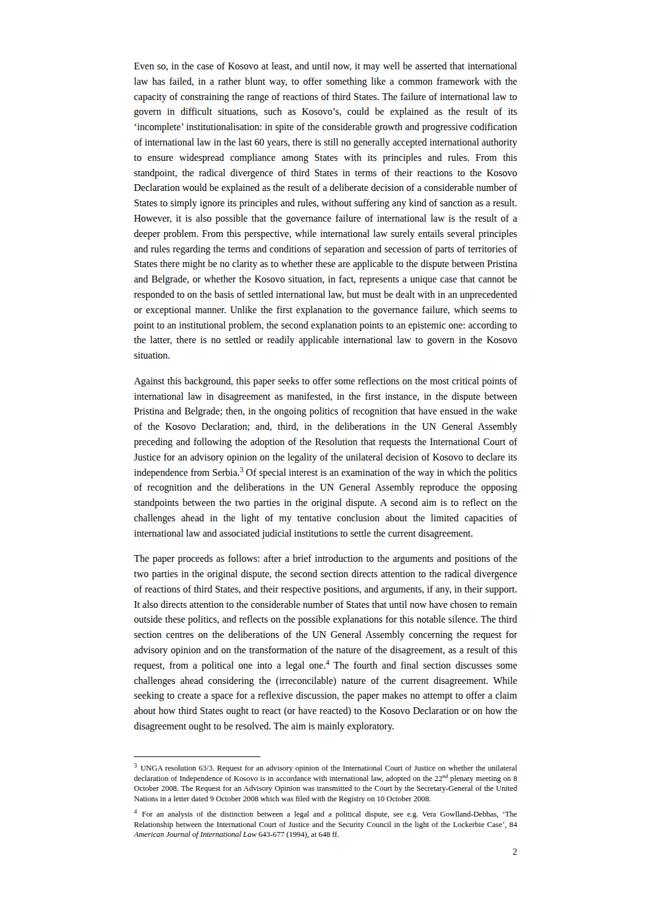Even so, in the case of Kosovo at least, and until now, it may well be asserted that international law has failed, in a rather blunt way, to offer something like a common framework with the capacity of constraining the range of reactions of third States. The failure of international law to govern in difficult situations, such as Kosovo’s, could be explained as the result of its ‘incomplete’ institutionalisation: in spite of the considerable growth and progressive codification of international law in the last 60 years, there is still no generally accepted international authority to ensure widespread compliance among States with its principles and rules. From this standpoint, the radical divergence of third States in terms of their reactions to the Kosovo Declaration would be explained as the result of a deliberate decision of a considerable number of States to simply ignore its principles and rules, without suffering any kind of sanction as a result. However, it is also possible that the governance failure of international law is the result of a deeper problem. From this perspective, while international law surely entails several principles and rules regarding the terms and conditions of separation and secession of parts of territories of States there might be no clarity as to whether these are applicable to the dispute between Pristina and Belgrade, or whether the Kosovo situation, in fact, represents a unique case that cannot be responded to on the basis of settled international law, but must be dealt with in an unprecedented or exceptional manner. Unlike the first explanation to the governance failure, which seems to point to an institutional problem, the second explanation points to an epistemic one: according to the latter, there is no settled or readily applicable international law to govern in the Kosovo situation.
Against this background, this paper seeks to offer some reflections on the most critical points of international law in disagreement as manifested, in the first instance, in the dispute between Pristina and Belgrade; then, in the ongoing politics of recognition that have ensued in the wake of the Kosovo Declaration; and, third, in the deliberations in the UN General Assembly preceding and following the adoption of the Resolution that requests the International Court of Justice for an advisory opinion on the legality of the unilateral decision of Kosovo to declare its independence from Serbia.3 Of special interest is an examination of the way in which the politics of recognition and the deliberations in the UN General Assembly reproduce the opposing standpoints between the two parties in the original dispute. A second aim is to reflect on the challenges ahead in the light of my tentative conclusion about the limited capacities of international law and associated judicial institutions to settle the current disagreement.
The paper proceeds as follows: after a brief introduction to the arguments and positions of the two parties in the original dispute, the second section directs attention to the radical divergence of reactions of third States, and their respective positions, and arguments, if any, in their support. It also directs attention to the considerable number of States that until now have chosen to remain outside these politics, and reflects on the possible explanations for this notable silence. The third section centres on the deliberations of the UN General Assembly concerning the request for advisory opinion and on the transformation of the nature of the disagreement, as a result of this request, from a political one into a legal one.4 The fourth and final section discusses some challenges ahead considering the (irreconcilable) nature of the current disagreement. While seeking to create a space for a reflexive discussion, the paper makes no attempt to offer a claim about how third States ought to react (or have reacted) to the Kosovo Declaration or on how the disagreement ought to be resolved. The aim is mainly exploratory.
3 UNGA resolution 63/3. Request for an advisory opinion of the International Court of Justice on whether the unilateral declaration of Independence of Kosovo is in accordance with international law, adopted on the 22nd plenary meeting on 8 October 2008. The Request for an Advisory Opinion was transmitted to the Court by the Secretary-General of the United Nations in a letter dated 9 October 2008 which was filed with the Registry on 10 October 2008.
4 For an analysis of the distinction between a legal and a political dispute, see e.g. Vera Gowlland-Debbas, ‘The Relationship between the International Court of Justice and the Security Council in the light of the Lockerbie Case’, 84 American Journal of International Law 643-677 (1994), at 648 ff.
2